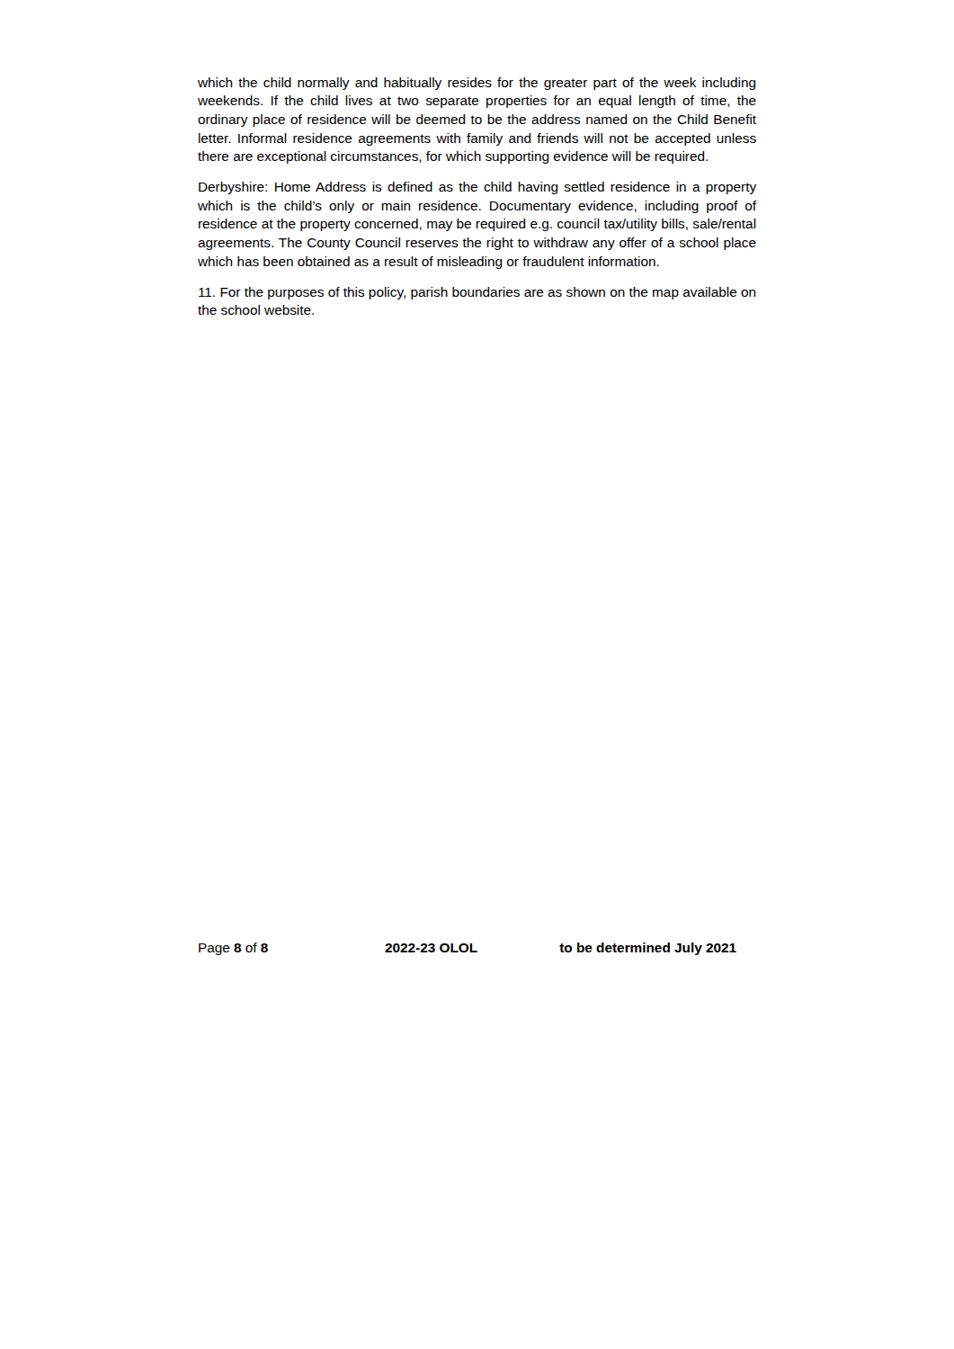which the child normally and habitually resides for the greater part of the week including weekends. If the child lives at two separate properties for an equal length of time, the ordinary place of residence will be deemed to be the address named on the Child Benefit letter. Informal residence agreements with family and friends will not be accepted unless there are exceptional circumstances, for which supporting evidence will be required.
Derbyshire: Home Address is defined as the child having settled residence in a property which is the child’s only or main residence. Documentary evidence, including proof of residence at the property concerned, may be required e.g. council tax/utility bills, sale/rental agreements. The County Council reserves the right to withdraw any offer of a school place which has been obtained as a result of misleading or fraudulent information.
11. For the purposes of this policy, parish boundaries are as shown on the map available on the school website.
Page 8 of 8 2022-23 OLOL to be determined July 2021